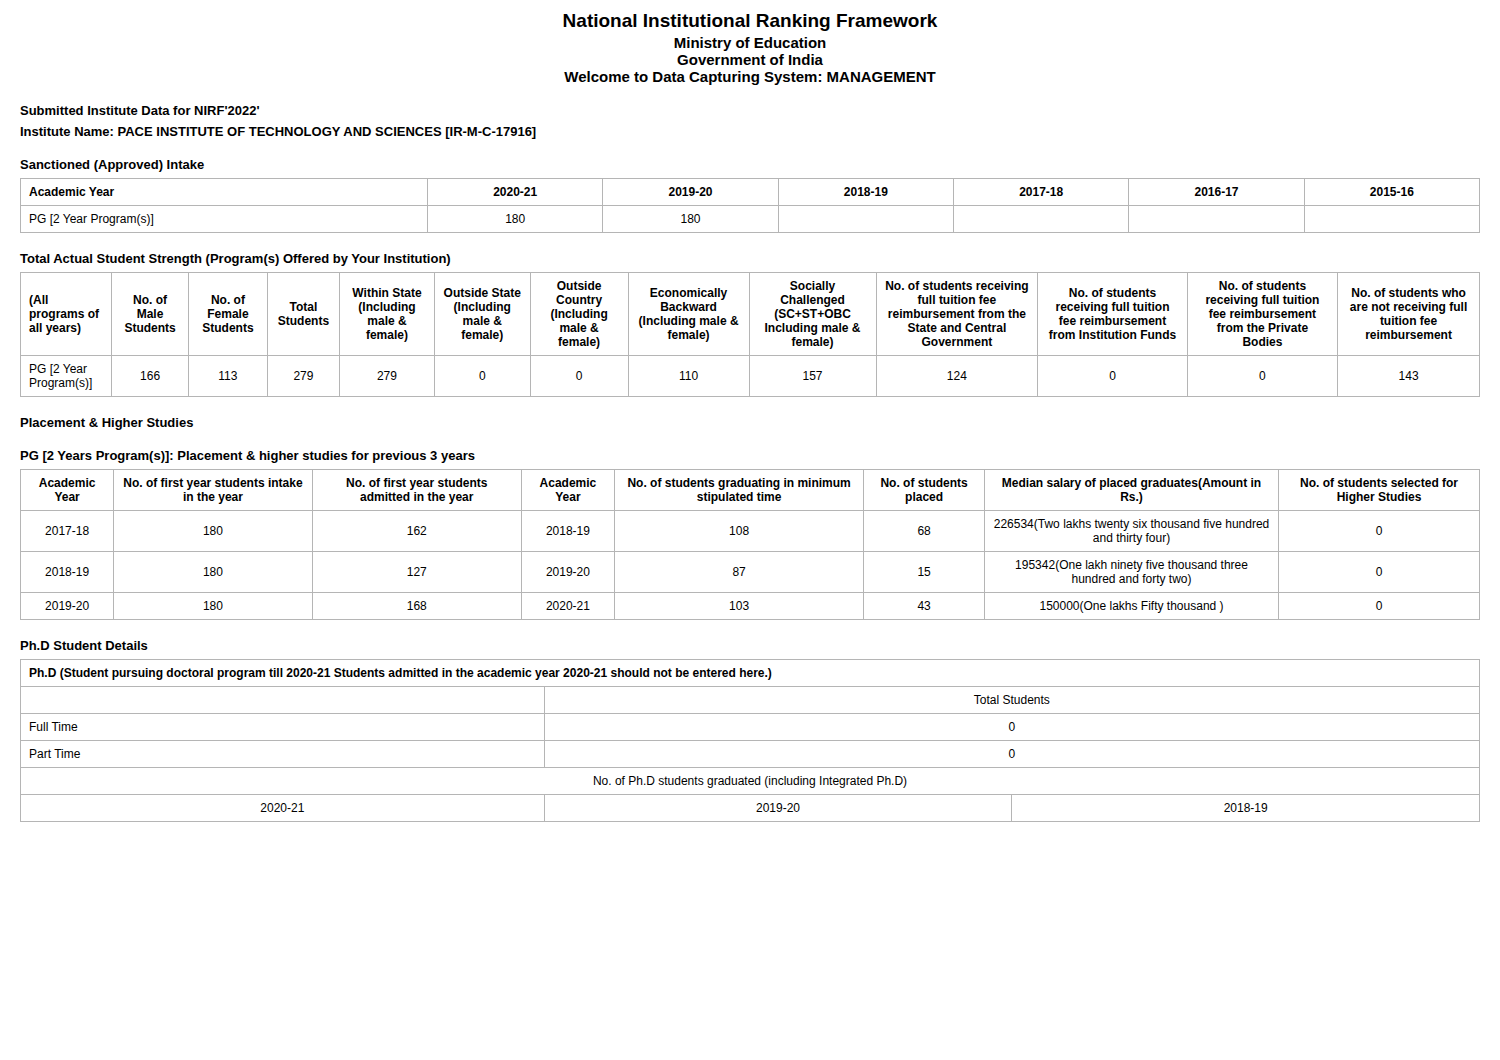National Institutional Ranking Framework
Ministry of Education
Government of India
Welcome to Data Capturing System: MANAGEMENT
Submitted Institute Data for NIRF'2022'
Institute Name: PACE INSTITUTE OF TECHNOLOGY AND SCIENCES [IR-M-C-17916]
Sanctioned (Approved) Intake
| Academic Year | 2020-21 | 2019-20 | 2018-19 | 2017-18 | 2016-17 | 2015-16 |
| --- | --- | --- | --- | --- | --- | --- |
| PG [2 Year Program(s)] | 180 | 180 | | | | |
Total Actual Student Strength (Program(s) Offered by Your Institution)
| (All programs of all years) | No. of Male Students | No. of Female Students | Total Students | Within State (Including male & female) | Outside State (Including male & female) | Outside Country (Including male & female) | Economically Backward (Including male & female) | Socially Challenged (SC+ST+OBC Including male & female) | No. of students receiving full tuition fee reimbursement from the State and Central Government | No. of students receiving full tuition fee reimbursement from Institution Funds | No. of students receiving full tuition fee reimbursement from the Private Bodies | No. of students who are not receiving full tuition fee reimbursement |
| --- | --- | --- | --- | --- | --- | --- | --- | --- | --- | --- | --- | --- |
| PG [2 Year Program(s)] | 166 | 113 | 279 | 279 | 0 | 0 | 110 | 157 | 124 | 0 | 0 | 143 |
Placement & Higher Studies
PG [2 Years Program(s)]: Placement & higher studies for previous 3 years
| Academic Year | No. of first year students intake in the year | No. of first year students admitted in the year | Academic Year | No. of students graduating in minimum stipulated time | No. of students placed | Median salary of placed graduates(Amount in Rs.) | No. of students selected for Higher Studies |
| --- | --- | --- | --- | --- | --- | --- | --- |
| 2017-18 | 180 | 162 | 2018-19 | 108 | 68 | 226534(Two lakhs twenty six thousand five hundred and thirty four) | 0 |
| 2018-19 | 180 | 127 | 2019-20 | 87 | 15 | 195342(One lakh ninety five thousand three hundred and forty two) | 0 |
| 2019-20 | 180 | 168 | 2020-21 | 103 | 43 | 150000(One lakhs Fifty thousand ) | 0 |
Ph.D Student Details
| Ph.D (Student pursuing doctoral program till 2020-21 Students admitted in the academic year 2020-21 should not be entered here.) |
| --- |
| | Total Students |
| Full Time | 0 |
| Part Time | 0 |
| No. of Ph.D students graduated (including Integrated Ph.D) |
| 2020-21 | 2019-20 | 2018-19 |